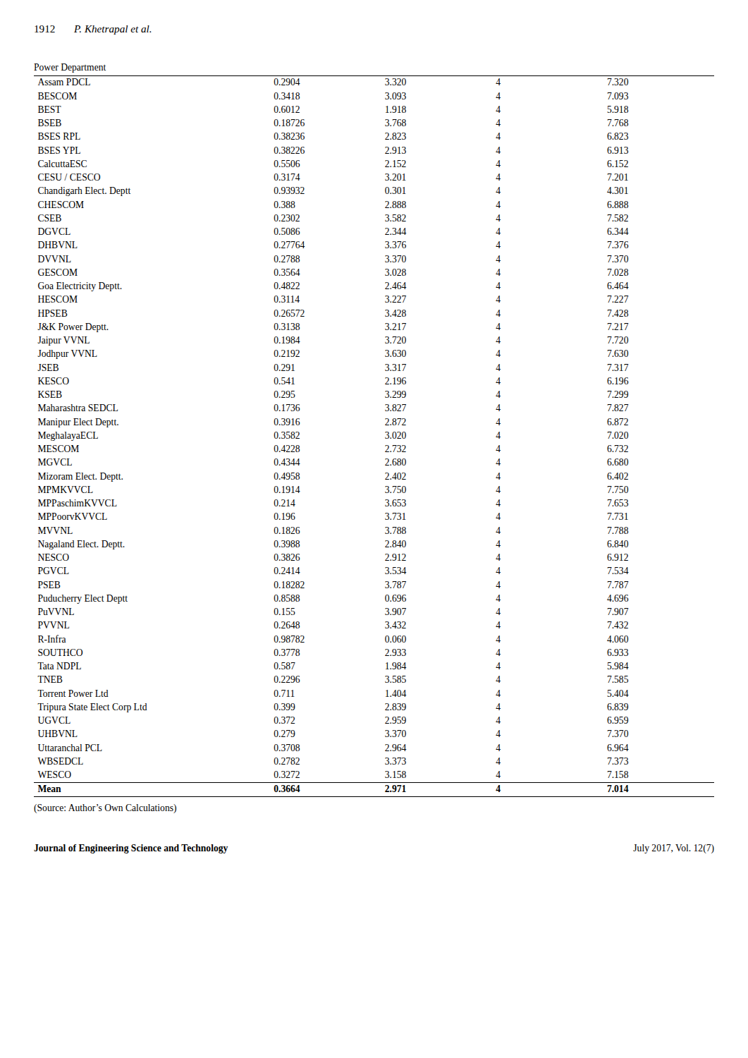1912 P. Khetrapal et al.
Power Department
| Assam PDCL | 0.2904 | 3.320 | 4 | 7.320 |
| BESCOM | 0.3418 | 3.093 | 4 | 7.093 |
| BEST | 0.6012 | 1.918 | 4 | 5.918 |
| BSEB | 0.18726 | 3.768 | 4 | 7.768 |
| BSES RPL | 0.38236 | 2.823 | 4 | 6.823 |
| BSES YPL | 0.38226 | 2.913 | 4 | 6.913 |
| CalcuttaESC | 0.5506 | 2.152 | 4 | 6.152 |
| CESU / CESCO | 0.3174 | 3.201 | 4 | 7.201 |
| Chandigarh Elect. Deptt | 0.93932 | 0.301 | 4 | 4.301 |
| CHESCOM | 0.388 | 2.888 | 4 | 6.888 |
| CSEB | 0.2302 | 3.582 | 4 | 7.582 |
| DGVCL | 0.5086 | 2.344 | 4 | 6.344 |
| DHBVNL | 0.27764 | 3.376 | 4 | 7.376 |
| DVVNL | 0.2788 | 3.370 | 4 | 7.370 |
| GESCOM | 0.3564 | 3.028 | 4 | 7.028 |
| Goa Electricity Deptt. | 0.4822 | 2.464 | 4 | 6.464 |
| HESCOM | 0.3114 | 3.227 | 4 | 7.227 |
| HPSEB | 0.26572 | 3.428 | 4 | 7.428 |
| J&K Power Deptt. | 0.3138 | 3.217 | 4 | 7.217 |
| Jaipur VVNL | 0.1984 | 3.720 | 4 | 7.720 |
| Jodhpur VVNL | 0.2192 | 3.630 | 4 | 7.630 |
| JSEB | 0.291 | 3.317 | 4 | 7.317 |
| KESCO | 0.541 | 2.196 | 4 | 6.196 |
| KSEB | 0.295 | 3.299 | 4 | 7.299 |
| Maharashtra SEDCL | 0.1736 | 3.827 | 4 | 7.827 |
| Manipur Elect Deptt. | 0.3916 | 2.872 | 4 | 6.872 |
| MeghalayaECL | 0.3582 | 3.020 | 4 | 7.020 |
| MESCOM | 0.4228 | 2.732 | 4 | 6.732 |
| MGVCL | 0.4344 | 2.680 | 4 | 6.680 |
| Mizoram Elect. Deptt. | 0.4958 | 2.402 | 4 | 6.402 |
| MPMKVVCL | 0.1914 | 3.750 | 4 | 7.750 |
| MPPaschimKVVCL | 0.214 | 3.653 | 4 | 7.653 |
| MPPoorvKVVCL | 0.196 | 3.731 | 4 | 7.731 |
| MVVNL | 0.1826 | 3.788 | 4 | 7.788 |
| Nagaland Elect. Deptt. | 0.3988 | 2.840 | 4 | 6.840 |
| NESCO | 0.3826 | 2.912 | 4 | 6.912 |
| PGVCL | 0.2414 | 3.534 | 4 | 7.534 |
| PSEB | 0.18282 | 3.787 | 4 | 7.787 |
| Puducherry Elect Deptt | 0.8588 | 0.696 | 4 | 4.696 |
| PuVVNL | 0.155 | 3.907 | 4 | 7.907 |
| PVVNL | 0.2648 | 3.432 | 4 | 7.432 |
| R-Infra | 0.98782 | 0.060 | 4 | 4.060 |
| SOUTHCO | 0.3778 | 2.933 | 4 | 6.933 |
| Tata NDPL | 0.587 | 1.984 | 4 | 5.984 |
| TNEB | 0.2296 | 3.585 | 4 | 7.585 |
| Torrent Power Ltd | 0.711 | 1.404 | 4 | 5.404 |
| Tripura State Elect Corp Ltd | 0.399 | 2.839 | 4 | 6.839 |
| UGVCL | 0.372 | 2.959 | 4 | 6.959 |
| UHBVNL | 0.279 | 3.370 | 4 | 7.370 |
| Uttaranchal PCL | 0.3708 | 2.964 | 4 | 6.964 |
| WBSEDCL | 0.2782 | 3.373 | 4 | 7.373 |
| WESCO | 0.3272 | 3.158 | 4 | 7.158 |
| Mean | 0.3664 | 2.971 | 4 | 7.014 |
(Source: Author’s Own Calculations)
Journal of Engineering Science and Technology July 2017, Vol. 12(7)